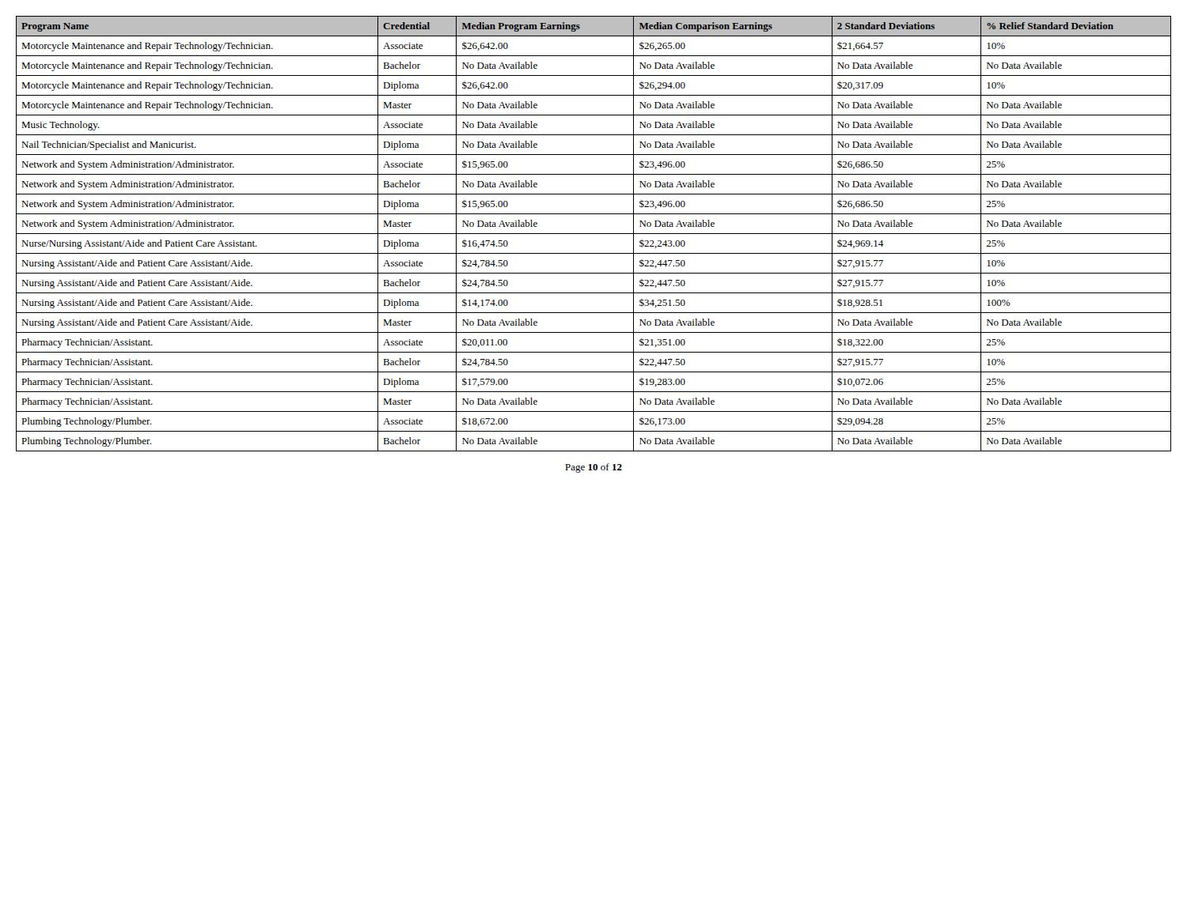| Program Name | Credential | Median Program Earnings | Median Comparison Earnings | 2 Standard Deviations | % Relief Standard Deviation |
| --- | --- | --- | --- | --- | --- |
| Motorcycle Maintenance and Repair Technology/Technician. | Associate | $26,642.00 | $26,265.00 | $21,664.57 | 10% |
| Motorcycle Maintenance and Repair Technology/Technician. | Bachelor | No Data Available | No Data Available | No Data Available | No Data Available |
| Motorcycle Maintenance and Repair Technology/Technician. | Diploma | $26,642.00 | $26,294.00 | $20,317.09 | 10% |
| Motorcycle Maintenance and Repair Technology/Technician. | Master | No Data Available | No Data Available | No Data Available | No Data Available |
| Music Technology. | Associate | No Data Available | No Data Available | No Data Available | No Data Available |
| Nail Technician/Specialist and Manicurist. | Diploma | No Data Available | No Data Available | No Data Available | No Data Available |
| Network and System Administration/Administrator. | Associate | $15,965.00 | $23,496.00 | $26,686.50 | 25% |
| Network and System Administration/Administrator. | Bachelor | No Data Available | No Data Available | No Data Available | No Data Available |
| Network and System Administration/Administrator. | Diploma | $15,965.00 | $23,496.00 | $26,686.50 | 25% |
| Network and System Administration/Administrator. | Master | No Data Available | No Data Available | No Data Available | No Data Available |
| Nurse/Nursing Assistant/Aide and Patient Care Assistant. | Diploma | $16,474.50 | $22,243.00 | $24,969.14 | 25% |
| Nursing Assistant/Aide and Patient Care Assistant/Aide. | Associate | $24,784.50 | $22,447.50 | $27,915.77 | 10% |
| Nursing Assistant/Aide and Patient Care Assistant/Aide. | Bachelor | $24,784.50 | $22,447.50 | $27,915.77 | 10% |
| Nursing Assistant/Aide and Patient Care Assistant/Aide. | Diploma | $14,174.00 | $34,251.50 | $18,928.51 | 100% |
| Nursing Assistant/Aide and Patient Care Assistant/Aide. | Master | No Data Available | No Data Available | No Data Available | No Data Available |
| Pharmacy Technician/Assistant. | Associate | $20,011.00 | $21,351.00 | $18,322.00 | 25% |
| Pharmacy Technician/Assistant. | Bachelor | $24,784.50 | $22,447.50 | $27,915.77 | 10% |
| Pharmacy Technician/Assistant. | Diploma | $17,579.00 | $19,283.00 | $10,072.06 | 25% |
| Pharmacy Technician/Assistant. | Master | No Data Available | No Data Available | No Data Available | No Data Available |
| Plumbing Technology/Plumber. | Associate | $18,672.00 | $26,173.00 | $29,094.28 | 25% |
| Plumbing Technology/Plumber. | Bachelor | No Data Available | No Data Available | No Data Available | No Data Available |
Page 10 of 12